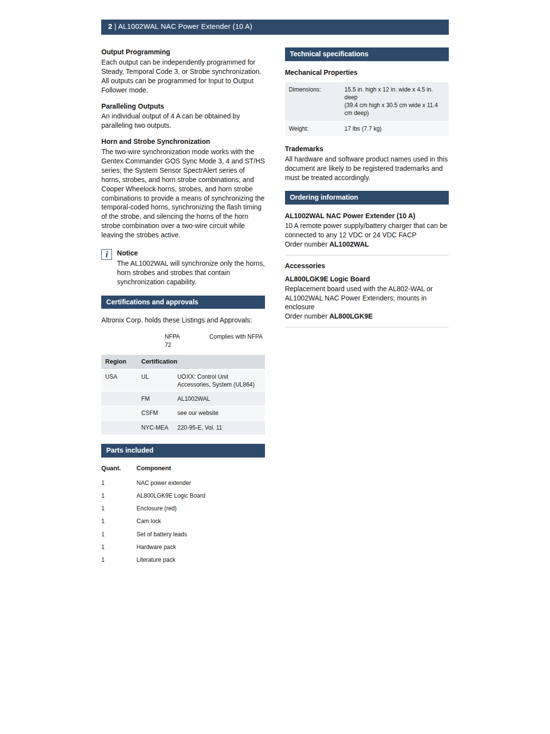2 | AL1002WAL NAC Power Extender (10 A)
Output Programming
Each output can be independently programmed for Steady, Temporal Code 3, or Strobe synchronization. All outputs can be programmed for Input to Output Follower mode.
Paralleling Outputs
An individual output of 4 A can be obtained by paralleling two outputs.
Horn and Strobe Synchronization
The two-wire synchronization mode works with the Gentex Commander GOS Sync Mode 3, 4 and ST/HS series; the System Sensor SpectrAlert series of horns, strobes, and horn strobe combinations; and Cooper Wheelock horns, strobes, and horn strobe combinations to provide a means of synchronizing the temporal-coded horns, synchronizing the flash timing of the strobe, and silencing the horns of the horn strobe combination over a two-wire circuit while leaving the strobes active.
i
Notice
The AL1002WAL will synchronize only the horns, horn strobes and strobes that contain synchronization capability.
Certifications and approvals
Altronix Corp. holds these Listings and Approvals:
NFPAComplies with NFPA 72
| Region | Certification |
| --- | --- |
| USA | UL | UOXX: Control Unit Accessories, System (UL864) |
| | FM | AL1002WAL |
| | CSFM | see our website |
| | NYC-MEA | 220-95-E, Vol. 11 |
Parts included
| Quant. | Component |
| --- | --- |
| 1 | NAC power extender |
| 1 | AL800LGK9E Logic Board |
| 1 | Enclosure (red) |
| 1 | Cam lock |
| 1 | Set of battery leads |
| 1 | Hardware pack |
| 1 | Literature pack |
Technical specifications
Mechanical Properties
| Dimensions: | 15.5 in. high x 12 in. wide x 4.5 in. deep (39.4 cm high x 30.5 cm wide x 11.4 cm deep) |
| Weight: | 17 lbs (7.7 kg) |
Trademarks
All hardware and software product names used in this document are likely to be registered trademarks and must be treated accordingly.
Ordering information
AL1002WAL NAC Power Extender (10 A)
10 A remote power supply/battery charger that can be connected to any 12 VDC or 24 VDC FACP
Order number AL1002WAL
Accessories
AL800LGK9E Logic Board
Replacement board used with the AL802-WAL or AL1002WAL NAC Power Extenders; mounts in enclosure
Order number AL800LGK9E